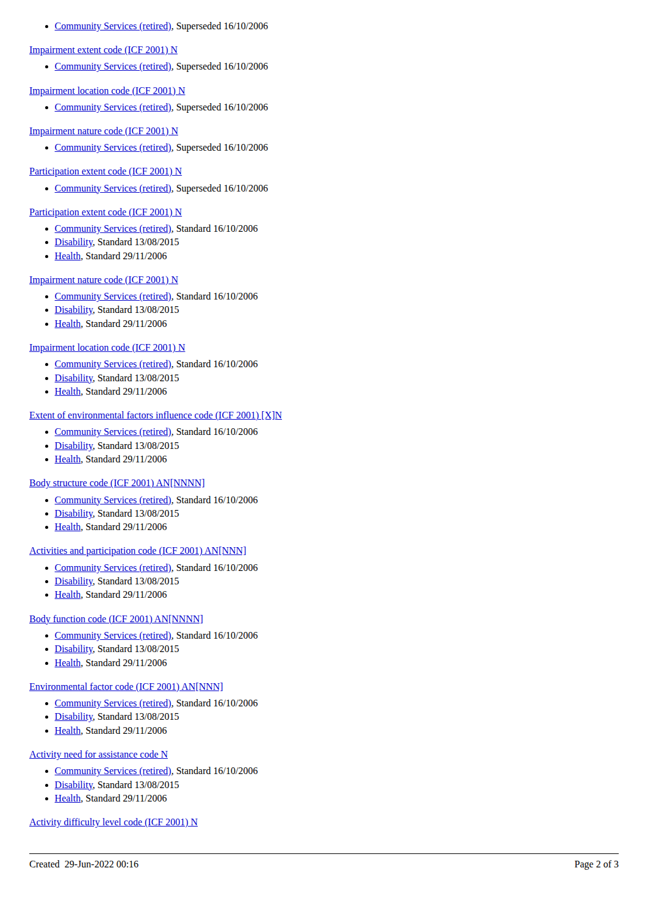Community Services (retired), Superseded 16/10/2006
Impairment extent code (ICF 2001) N
Community Services (retired), Superseded 16/10/2006
Impairment location code (ICF 2001) N
Community Services (retired), Superseded 16/10/2006
Impairment nature code (ICF 2001) N
Community Services (retired), Superseded 16/10/2006
Participation extent code (ICF 2001) N
Community Services (retired), Superseded 16/10/2006
Participation extent code (ICF 2001) N
Community Services (retired), Standard 16/10/2006
Disability, Standard 13/08/2015
Health, Standard 29/11/2006
Impairment nature code (ICF 2001) N
Community Services (retired), Standard 16/10/2006
Disability, Standard 13/08/2015
Health, Standard 29/11/2006
Impairment location code (ICF 2001) N
Community Services (retired), Standard 16/10/2006
Disability, Standard 13/08/2015
Health, Standard 29/11/2006
Extent of environmental factors influence code (ICF 2001) [X]N
Community Services (retired), Standard 16/10/2006
Disability, Standard 13/08/2015
Health, Standard 29/11/2006
Body structure code (ICF 2001) AN[NNNN]
Community Services (retired), Standard 16/10/2006
Disability, Standard 13/08/2015
Health, Standard 29/11/2006
Activities and participation code (ICF 2001) AN[NNN]
Community Services (retired), Standard 16/10/2006
Disability, Standard 13/08/2015
Health, Standard 29/11/2006
Body function code (ICF 2001) AN[NNNN]
Community Services (retired), Standard 16/10/2006
Disability, Standard 13/08/2015
Health, Standard 29/11/2006
Environmental factor code (ICF 2001) AN[NNN]
Community Services (retired), Standard 16/10/2006
Disability, Standard 13/08/2015
Health, Standard 29/11/2006
Activity need for assistance code N
Community Services (retired), Standard 16/10/2006
Disability, Standard 13/08/2015
Health, Standard 29/11/2006
Activity difficulty level code (ICF 2001) N
Created 29-Jun-2022 00:16 Page 2 of 3